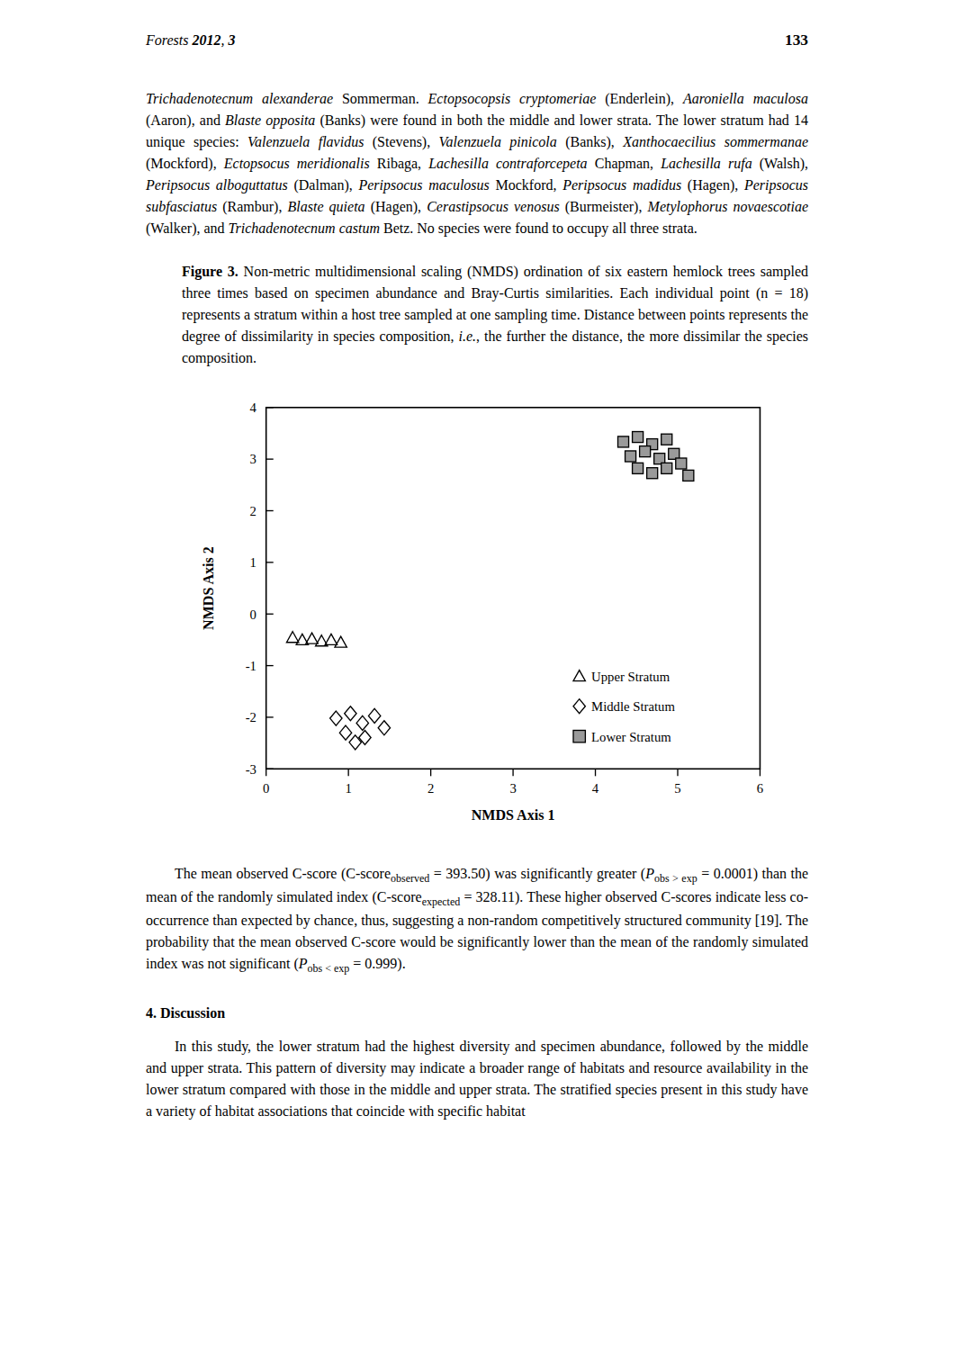Forests 2012, 3 133
Trichadenotecnum alexanderae Sommerman. Ectopsocopsis cryptomeriae (Enderlein), Aaroniella maculosa (Aaron), and Blaste opposita (Banks) were found in both the middle and lower strata. The lower stratum had 14 unique species: Valenzuela flavidus (Stevens), Valenzuela pinicola (Banks), Xanthocaecilius sommermanae (Mockford), Ectopsocus meridionalis Ribaga, Lachesilla contraforcepeta Chapman, Lachesilla rufa (Walsh), Peripsocus alboguttatus (Dalman), Peripsocus maculosus Mockford, Peripsocus madidus (Hagen), Peripsocus subfasciatus (Rambur), Blaste quieta (Hagen), Cerastipsocus venosus (Burmeister), Metylophorus novaescotiae (Walker), and Trichadenotecnum castum Betz. No species were found to occupy all three strata.
Figure 3. Non-metric multidimensional scaling (NMDS) ordination of six eastern hemlock trees sampled three times based on specimen abundance and Bray-Curtis similarities. Each individual point (n = 18) represents a stratum within a host tree sampled at one sampling time. Distance between points represents the degree of dissimilarity in species composition, i.e., the further the distance, the more dissimilar the species composition.
4 3 2 1 0 -1 -2 -3 0 1 2 3 4 5 6 NMDS Axis 1 NMDS Axis 2 Upper Stratum Middle Stratum Lower Stratum
The mean observed C-score (C-scoreobserved = 393.50) was significantly greater (Pobs > exp = 0.0001) than the mean of the randomly simulated index (C-scoreexpected = 328.11). These higher observed C-scores indicate less co-occurrence than expected by chance, thus, suggesting a non-random competitively structured community [19]. The probability that the mean observed C-score would be significantly lower than the mean of the randomly simulated index was not significant (Pobs < exp = 0.999).
4. Discussion
In this study, the lower stratum had the highest diversity and specimen abundance, followed by the middle and upper strata. This pattern of diversity may indicate a broader range of habitats and resource availability in the lower stratum compared with those in the middle and upper strata. The stratified species present in this study have a variety of habitat associations that coincide with specific habitat